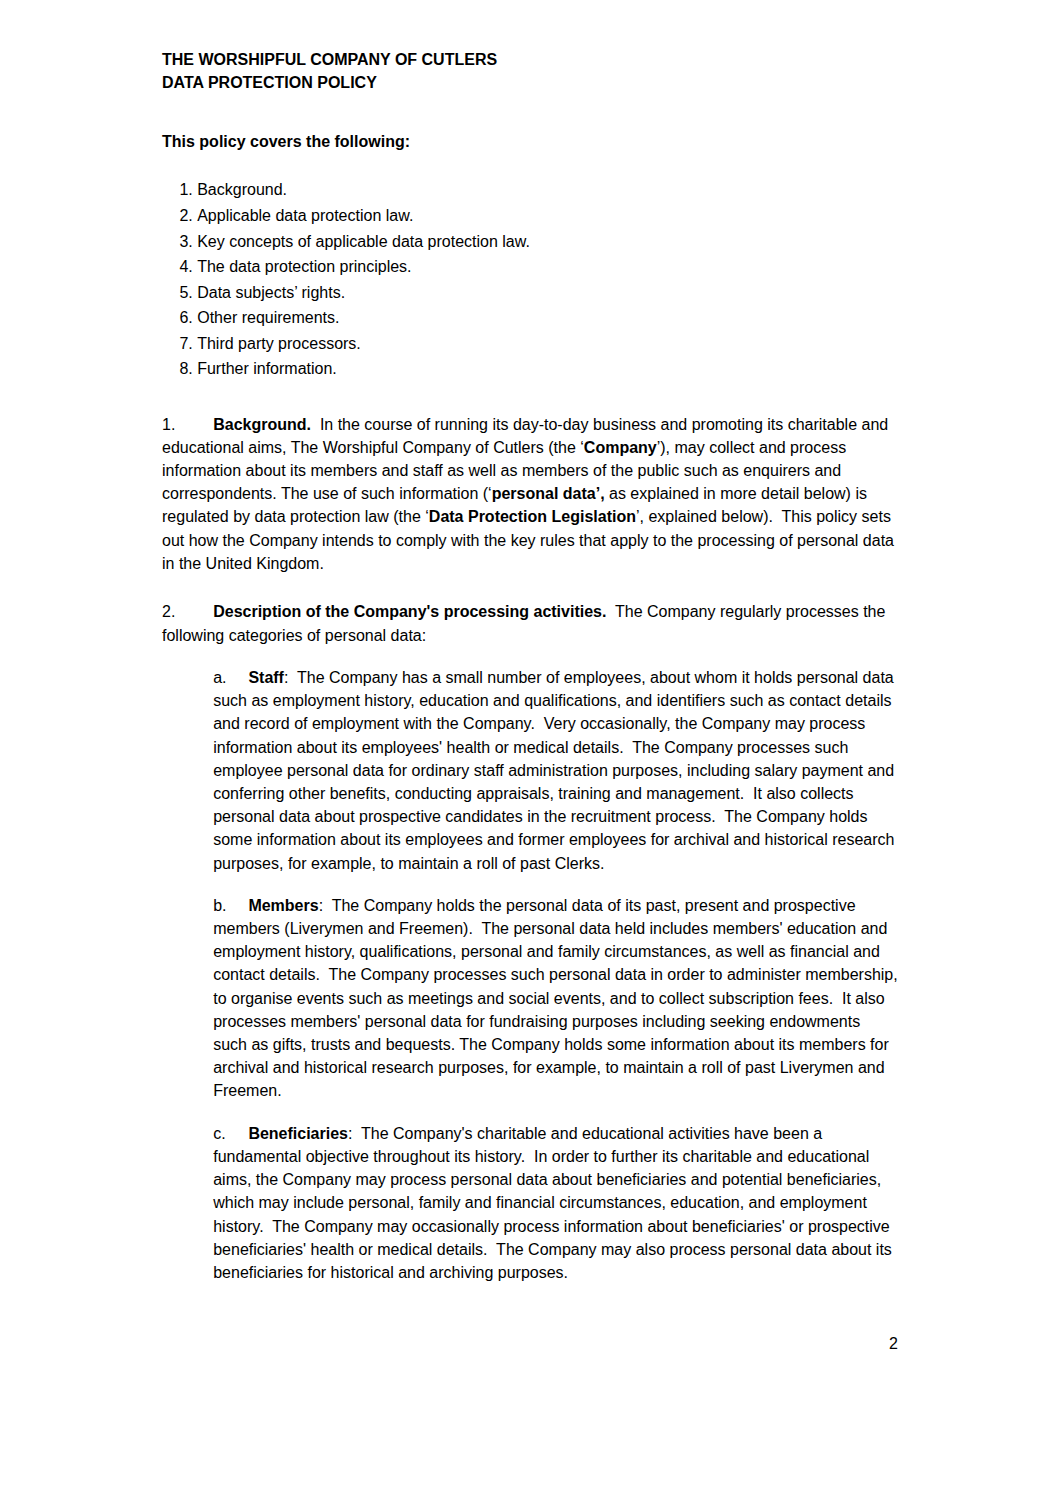THE WORSHIPFUL COMPANY OF CUTLERS
DATA PROTECTION POLICY
This policy covers the following:
Background.
Applicable data protection law.
Key concepts of applicable data protection law.
The data protection principles.
Data subjects’ rights.
Other requirements.
Third party processors.
Further information.
1. Background. In the course of running its day-to-day business and promoting its charitable and educational aims, The Worshipful Company of Cutlers (the ‘Company’), may collect and process information about its members and staff as well as members of the public such as enquirers and correspondents. The use of such information (‘personal data’, as explained in more detail below) is regulated by data protection law (the ‘Data Protection Legislation’, explained below). This policy sets out how the Company intends to comply with the key rules that apply to the processing of personal data in the United Kingdom.
2. Description of the Company's processing activities. The Company regularly processes the following categories of personal data:
a. Staff: The Company has a small number of employees, about whom it holds personal data such as employment history, education and qualifications, and identifiers such as contact details and record of employment with the Company. Very occasionally, the Company may process information about its employees' health or medical details. The Company processes such employee personal data for ordinary staff administration purposes, including salary payment and conferring other benefits, conducting appraisals, training and management. It also collects personal data about prospective candidates in the recruitment process. The Company holds some information about its employees and former employees for archival and historical research purposes, for example, to maintain a roll of past Clerks.
b. Members: The Company holds the personal data of its past, present and prospective members (Liverymen and Freemen). The personal data held includes members' education and employment history, qualifications, personal and family circumstances, as well as financial and contact details. The Company processes such personal data in order to administer membership, to organise events such as meetings and social events, and to collect subscription fees. It also processes members' personal data for fundraising purposes including seeking endowments such as gifts, trusts and bequests. The Company holds some information about its members for archival and historical research purposes, for example, to maintain a roll of past Liverymen and Freemen.
c. Beneficiaries: The Company's charitable and educational activities have been a fundamental objective throughout its history. In order to further its charitable and educational aims, the Company may process personal data about beneficiaries and potential beneficiaries, which may include personal, family and financial circumstances, education, and employment history. The Company may occasionally process information about beneficiaries' or prospective beneficiaries' health or medical details. The Company may also process personal data about its beneficiaries for historical and archiving purposes.
2